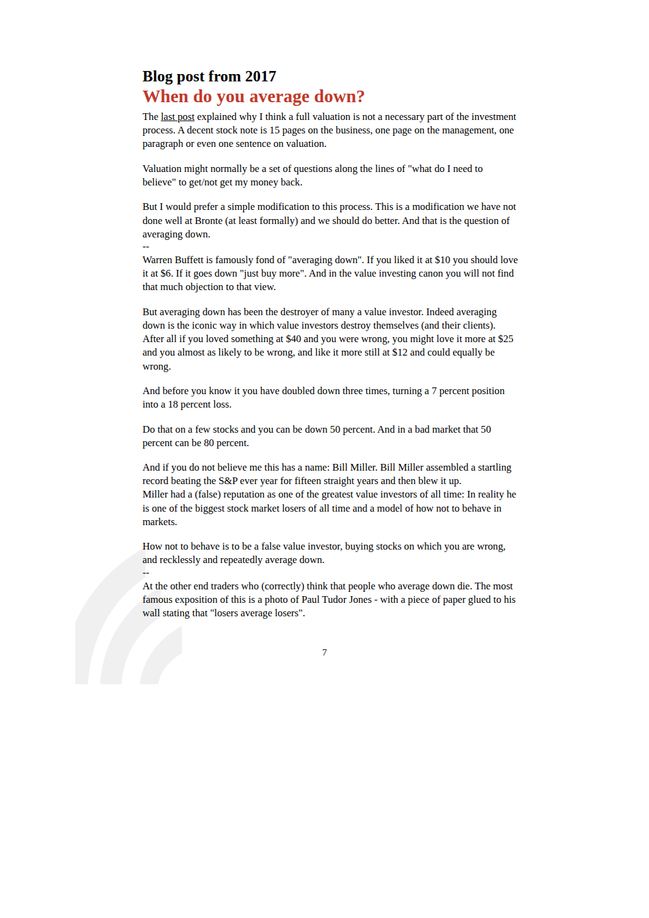Blog post from 2017
When do you average down?
The last post explained why I think a full valuation is not a necessary part of the investment process. A decent stock note is 15 pages on the business, one page on the management, one paragraph or even one sentence on valuation.
Valuation might normally be a set of questions along the lines of "what do I need to believe" to get/not get my money back.
But I would prefer a simple modification to this process. This is a modification we have not done well at Bronte (at least formally) and we should do better. And that is the question of averaging down.
--
Warren Buffett is famously fond of "averaging down". If you liked it at $10 you should love it at $6. If it goes down "just buy more". And in the value investing canon you will not find that much objection to that view.
But averaging down has been the destroyer of many a value investor. Indeed averaging down is the iconic way in which value investors destroy themselves (and their clients). After all if you loved something at $40 and you were wrong, you might love it more at $25 and you almost as likely to be wrong, and like it more still at $12 and could equally be wrong.
And before you know it you have doubled down three times, turning a 7 percent position into a 18 percent loss.
Do that on a few stocks and you can be down 50 percent. And in a bad market that 50 percent can be 80 percent.
And if you do not believe me this has a name: Bill Miller. Bill Miller assembled a startling record beating the S&P ever year for fifteen straight years and then blew it up.
Miller had a (false) reputation as one of the greatest value investors of all time: In reality he is one of the biggest stock market losers of all time and a model of how not to behave in markets.
How not to behave is to be a false value investor, buying stocks on which you are wrong, and recklessly and repeatedly average down.
--
At the other end traders who (correctly) think that people who average down die. The most famous exposition of this is a photo of Paul Tudor Jones - with a piece of paper glued to his wall stating that "losers average losers".
7